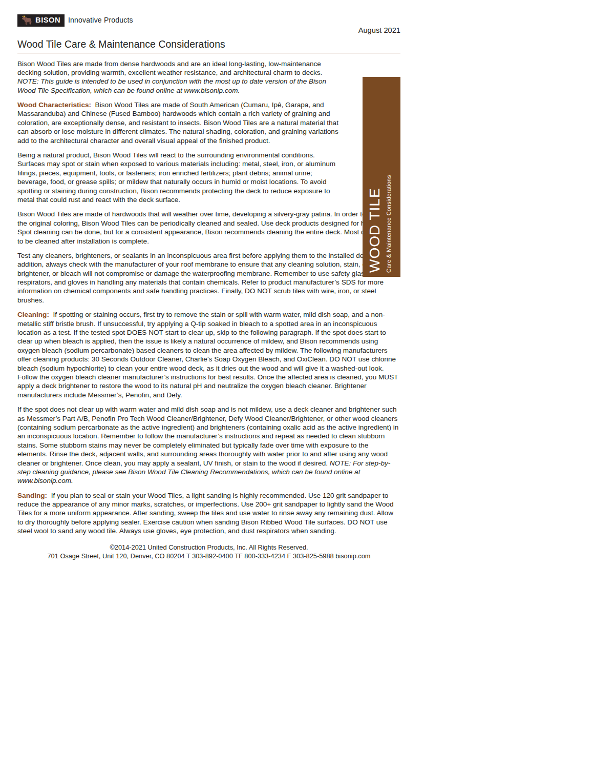🐂 BISON Innovative Products
August 2021
Wood Tile Care & Maintenance Considerations
WOOD TILE Care & Maintenance Considerations
Bison Wood Tiles are made from dense hardwoods and are an ideal long-lasting, low-maintenance decking solution, providing warmth, excellent weather resistance, and architectural charm to decks. NOTE: This guide is intended to be used in conjunction with the most up to date version of the Bison Wood Tile Specification, which can be found online at www.bisonip.com.
Wood Characteristics: Bison Wood Tiles are made of South American (Cumaru, Ipê, Garapa, and Massaranduba) and Chinese (Fused Bamboo) hardwoods which contain a rich variety of graining and coloration, are exceptionally dense, and resistant to insects. Bison Wood Tiles are a natural material that can absorb or lose moisture in different climates. The natural shading, coloration, and graining variations add to the architectural character and overall visual appeal of the finished product.
Being a natural product, Bison Wood Tiles will react to the surrounding environmental conditions. Surfaces may spot or stain when exposed to various materials including: metal, steel, iron, or aluminum filings, pieces, equipment, tools, or fasteners; iron enriched fertilizers; plant debris; animal urine; beverage, food, or grease spills; or mildew that naturally occurs in humid or moist locations. To avoid spotting or staining during construction, Bison recommends protecting the deck to reduce exposure to metal that could rust and react with the deck surface.
Bison Wood Tiles are made of hardwoods that will weather over time, developing a silvery-gray patina. In order to maintain the original coloring, Bison Wood Tiles can be periodically cleaned and sealed. Use deck products designed for hardwoods. Spot cleaning can be done, but for a consistent appearance, Bison recommends cleaning the entire deck. Most decks need to be cleaned after installation is complete.
Test any cleaners, brighteners, or sealants in an inconspicuous area first before applying them to the installed deck. In addition, always check with the manufacturer of your roof membrane to ensure that any cleaning solution, stain, oil, deck brightener, or bleach will not compromise or damage the waterproofing membrane. Remember to use safety glasses, respirators, and gloves in handling any materials that contain chemicals. Refer to product manufacturer’s SDS for more information on chemical components and safe handling practices. Finally, DO NOT scrub tiles with wire, iron, or steel brushes.
Cleaning: If spotting or staining occurs, first try to remove the stain or spill with warm water, mild dish soap, and a non-metallic stiff bristle brush. If unsuccessful, try applying a Q-tip soaked in bleach to a spotted area in an inconspicuous location as a test. If the tested spot DOES NOT start to clear up, skip to the following paragraph. If the spot does start to clear up when bleach is applied, then the issue is likely a natural occurrence of mildew, and Bison recommends using oxygen bleach (sodium percarbonate) based cleaners to clean the area affected by mildew. The following manufacturers offer cleaning products: 30 Seconds Outdoor Cleaner, Charlie’s Soap Oxygen Bleach, and OxiClean. DO NOT use chlorine bleach (sodium hypochlorite) to clean your entire wood deck, as it dries out the wood and will give it a washed-out look. Follow the oxygen bleach cleaner manufacturer’s instructions for best results. Once the affected area is cleaned, you MUST apply a deck brightener to restore the wood to its natural pH and neutralize the oxygen bleach cleaner. Brightener manufacturers include Messmer’s, Penofin, and Defy.
If the spot does not clear up with warm water and mild dish soap and is not mildew, use a deck cleaner and brightener such as Messmer’s Part A/B, Penofin Pro Tech Wood Cleaner/Brightener, Defy Wood Cleaner/Brightener, or other wood cleaners (containing sodium percarbonate as the active ingredient) and brighteners (containing oxalic acid as the active ingredient) in an inconspicuous location. Remember to follow the manufacturer’s instructions and repeat as needed to clean stubborn stains. Some stubborn stains may never be completely eliminated but typically fade over time with exposure to the elements. Rinse the deck, adjacent walls, and surrounding areas thoroughly with water prior to and after using any wood cleaner or brightener. Once clean, you may apply a sealant, UV finish, or stain to the wood if desired. NOTE: For step-by-step cleaning guidance, please see Bison Wood Tile Cleaning Recommendations, which can be found online at www.bisonip.com.
Sanding: If you plan to seal or stain your Wood Tiles, a light sanding is highly recommended. Use 120 grit sandpaper to reduce the appearance of any minor marks, scratches, or imperfections. Use 200+ grit sandpaper to lightly sand the Wood Tiles for a more uniform appearance. After sanding, sweep the tiles and use water to rinse away any remaining dust. Allow to dry thoroughly before applying sealer. Exercise caution when sanding Bison Ribbed Wood Tile surfaces. DO NOT use steel wool to sand any wood tile. Always use gloves, eye protection, and dust respirators when sanding.
©2014-2021 United Construction Products, Inc. All Rights Reserved.
701 Osage Street, Unit 120, Denver, CO 80204 T 303-892-0400 TF 800-333-4234 F 303-825-5988 bisonip.com